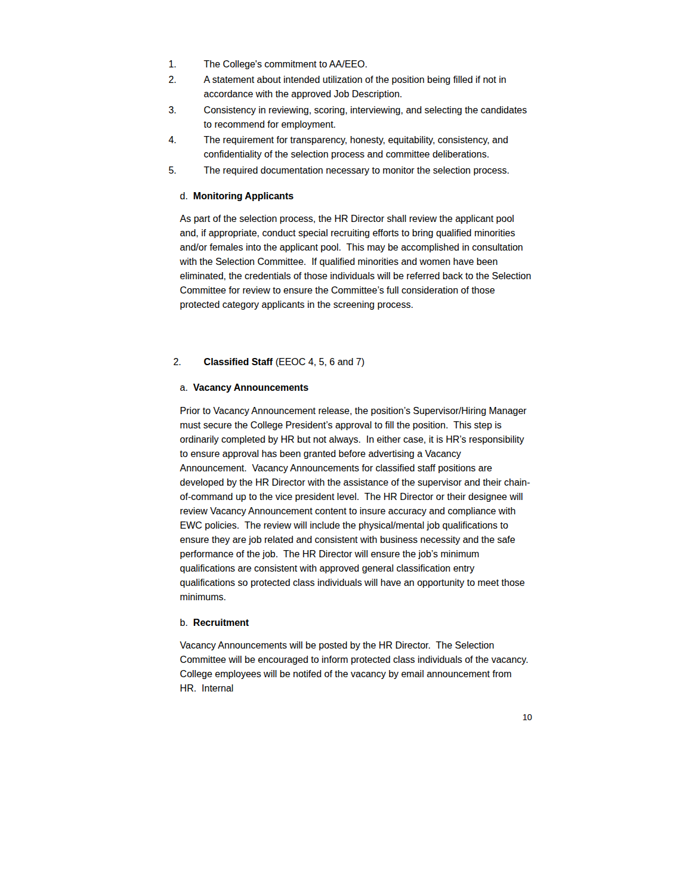1. The College's commitment to AA/EEO.
2. A statement about intended utilization of the position being filled if not in accordance with the approved Job Description.
3. Consistency in reviewing, scoring, interviewing, and selecting the candidates to recommend for employment.
4. The requirement for transparency, honesty, equitability, consistency, and confidentiality of the selection process and committee deliberations.
5. The required documentation necessary to monitor the selection process.
d. Monitoring Applicants
As part of the selection process, the HR Director shall review the applicant pool and, if appropriate, conduct special recruiting efforts to bring qualified minorities and/or females into the applicant pool. This may be accomplished in consultation with the Selection Committee. If qualified minorities and women have been eliminated, the credentials of those individuals will be referred back to the Selection Committee for review to ensure the Committee’s full consideration of those protected category applicants in the screening process.
2. Classified Staff (EEOC 4, 5, 6 and 7)
a. Vacancy Announcements
Prior to Vacancy Announcement release, the position’s Supervisor/Hiring Manager must secure the College President’s approval to fill the position. This step is ordinarily completed by HR but not always. In either case, it is HR’s responsibility to ensure approval has been granted before advertising a Vacancy Announcement. Vacancy Announcements for classified staff positions are developed by the HR Director with the assistance of the supervisor and their chain-of-command up to the vice president level. The HR Director or their designee will review Vacancy Announcement content to insure accuracy and compliance with EWC policies. The review will include the physical/mental job qualifications to ensure they are job related and consistent with business necessity and the safe performance of the job. The HR Director will ensure the job’s minimum qualifications are consistent with approved general classification entry qualifications so protected class individuals will have an opportunity to meet those minimums.
b. Recruitment
Vacancy Announcements will be posted by the HR Director. The Selection Committee will be encouraged to inform protected class individuals of the vacancy. College employees will be notifed of the vacancy by email announcement from HR. Internal
10